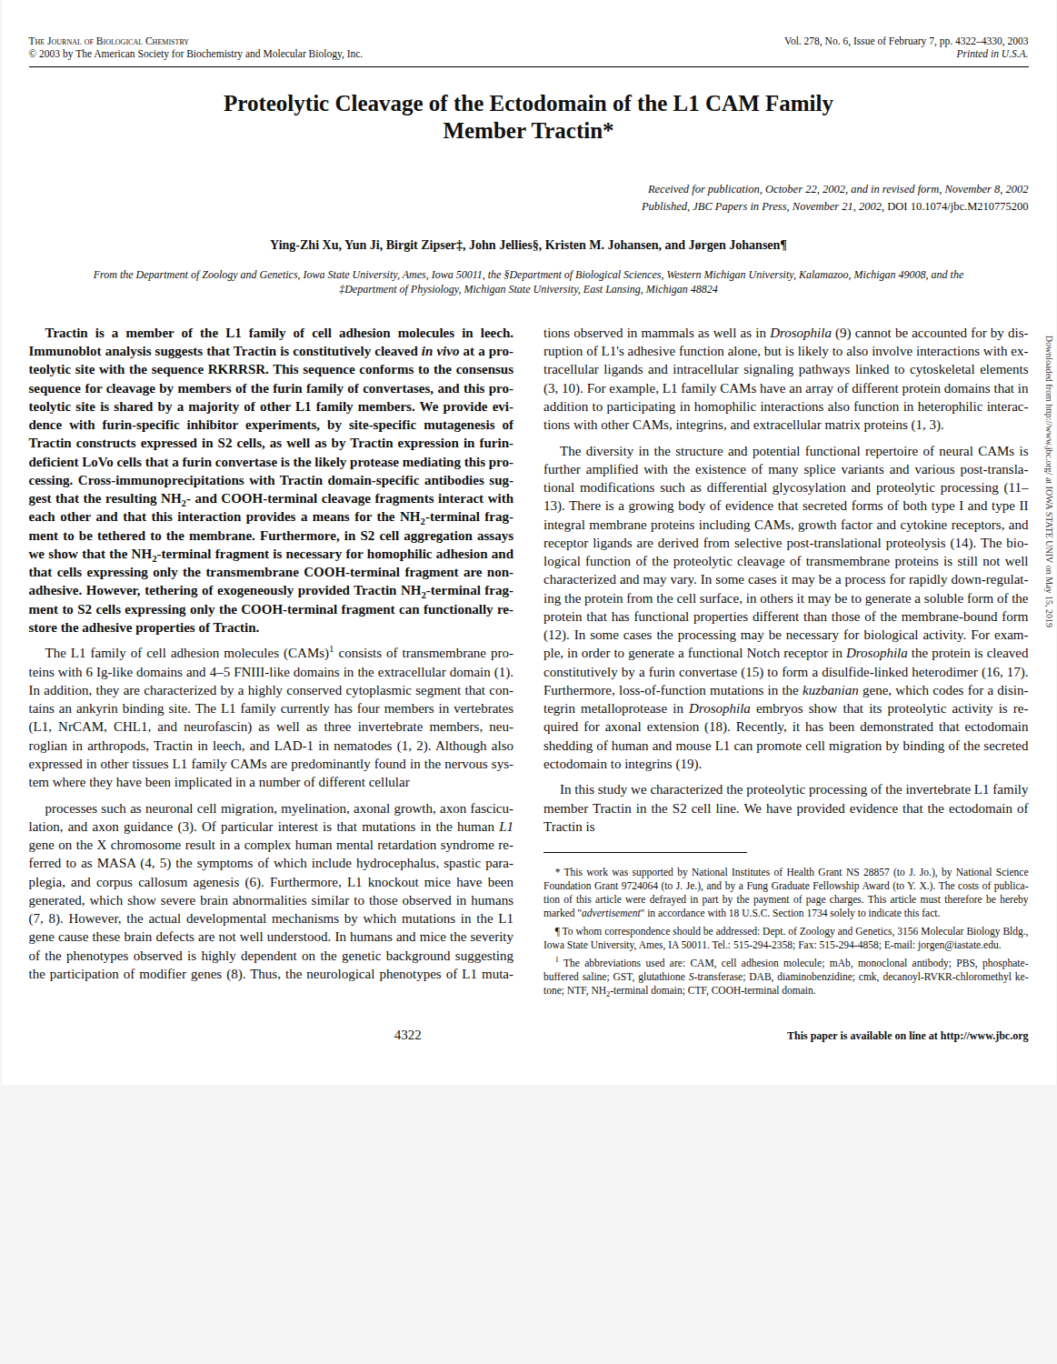The Journal of Biological Chemistry
© 2003 by The American Society for Biochemistry and Molecular Biology, Inc.
Vol. 278, No. 6, Issue of February 7, pp. 4322–4330, 2003
Printed in U.S.A.
Proteolytic Cleavage of the Ectodomain of the L1 CAM Family
Member Tractin*
Received for publication, October 22, 2002, and in revised form, November 8, 2002
Published, JBC Papers in Press, November 21, 2002, DOI 10.1074/jbc.M210775200
Ying-Zhi Xu, Yun Ji, Birgit Zipser‡, John Jellies§, Kristen M. Johansen, and Jørgen Johansen¶
From the Department of Zoology and Genetics, Iowa State University, Ames, Iowa 50011, the §Department of Biological Sciences, Western Michigan University, Kalamazoo, Michigan 49008, and the ‡Department of Physiology, Michigan State University, East Lansing, Michigan 48824
Tractin is a member of the L1 family of cell adhesion molecules in leech. Immunoblot analysis suggests that Tractin is constitutively cleaved in vivo at a proteolytic site with the sequence RKRRSR. This sequence conforms to the consensus sequence for cleavage by members of the furin family of convertases, and this proteolytic site is shared by a majority of other L1 family members. We provide evidence with furin-specific inhibitor experiments, by site-specific mutagenesis of Tractin constructs expressed in S2 cells, as well as by Tractin expression in furin-deficient LoVo cells that a furin convertase is the likely protease mediating this processing. Cross-immunoprecipitations with Tractin domain-specific antibodies suggest that the resulting NH2- and COOH-terminal cleavage fragments interact with each other and that this interaction provides a means for the NH2-terminal fragment to be tethered to the membrane. Furthermore, in S2 cell aggregation assays we show that the NH2-terminal fragment is necessary for homophilic adhesion and that cells expressing only the transmembrane COOH-terminal fragment are non-adhesive. However, tethering of exogeneously provided Tractin NH2-terminal fragment to S2 cells expressing only the COOH-terminal fragment can functionally restore the adhesive properties of Tractin.
The L1 family of cell adhesion molecules (CAMs)1 consists of transmembrane proteins with 6 Ig-like domains and 4–5 FNIII-like domains in the extracellular domain (1). In addition, they are characterized by a highly conserved cytoplasmic segment that contains an ankyrin binding site. The L1 family currently has four members in vertebrates (L1, NrCAM, CHL1, and neurofascin) as well as three invertebrate members, neuroglian in arthropods, Tractin in leech, and LAD-1 in nematodes (1, 2). Although also expressed in other tissues L1 family CAMs are predominantly found in the nervous system where they have been implicated in a number of different cellular
processes such as neuronal cell migration, myelination, axonal growth, axon fasciculation, and axon guidance (3). Of particular interest is that mutations in the human L1 gene on the X chromosome result in a complex human mental retardation syndrome referred to as MASA (4, 5) the symptoms of which include hydrocephalus, spastic paraplegia, and corpus callosum agenesis (6). Furthermore, L1 knockout mice have been generated, which show severe brain abnormalities similar to those observed in humans (7, 8). However, the actual developmental mechanisms by which mutations in the L1 gene cause these brain defects are not well understood. In humans and mice the severity of the phenotypes observed is highly dependent on the genetic background suggesting the participation of modifier genes (8). Thus, the neurological phenotypes of L1 mutations observed in mammals as well as in Drosophila (9) cannot be accounted for by disruption of L1's adhesive function alone, but is likely to also involve interactions with extracellular ligands and intracellular signaling pathways linked to cytoskeletal elements (3, 10). For example, L1 family CAMs have an array of different protein domains that in addition to participating in homophilic interactions also function in heterophilic interactions with other CAMs, integrins, and extracellular matrix proteins (1, 3).
The diversity in the structure and potential functional repertoire of neural CAMs is further amplified with the existence of many splice variants and various post-translational modifications such as differential glycosylation and proteolytic processing (11–13). There is a growing body of evidence that secreted forms of both type I and type II integral membrane proteins including CAMs, growth factor and cytokine receptors, and receptor ligands are derived from selective post-translational proteolysis (14). The biological function of the proteolytic cleavage of transmembrane proteins is still not well characterized and may vary. In some cases it may be a process for rapidly down-regulating the protein from the cell surface, in others it may be to generate a soluble form of the protein that has functional properties different than those of the membrane-bound form (12). In some cases the processing may be necessary for biological activity. For example, in order to generate a functional Notch receptor in Drosophila the protein is cleaved constitutively by a furin convertase (15) to form a disulfide-linked heterodimer (16, 17). Furthermore, loss-of-function mutations in the kuzbanian gene, which codes for a disintegrin metalloprotease in Drosophila embryos show that its proteolytic activity is required for axonal extension (18). Recently, it has been demonstrated that ectodomain shedding of human and mouse L1 can promote cell migration by binding of the secreted ectodomain to integrins (19).
In this study we characterized the proteolytic processing of the invertebrate L1 family member Tractin in the S2 cell line. We have provided evidence that the ectodomain of Tractin is
* This work was supported by National Institutes of Health Grant NS 28857 (to J. Jo.), by National Science Foundation Grant 9724064 (to J. Je.), and by a Fung Graduate Fellowship Award (to Y. X.). The costs of publication of this article were defrayed in part by the payment of page charges. This article must therefore be hereby marked "advertisement" in accordance with 18 U.S.C. Section 1734 solely to indicate this fact.
¶ To whom correspondence should be addressed: Dept. of Zoology and Genetics, 3156 Molecular Biology Bldg., Iowa State University, Ames, IA 50011. Tel.: 515-294-2358; Fax: 515-294-4858; E-mail: jorgen@iastate.edu.
1 The abbreviations used are: CAM, cell adhesion molecule; mAb, monoclonal antibody; PBS, phosphate-buffered saline; GST, glutathione S-transferase; DAB, diaminobenzidine; cmk, decanoyl-RVKR-chloromethyl ketone; NTF, NH2-terminal domain; CTF, COOH-terminal domain.
4322
This paper is available on line at http://www.jbc.org
Downloaded from http://www.jbc.org/ at IOWA STATE UNIV on May 15, 2019